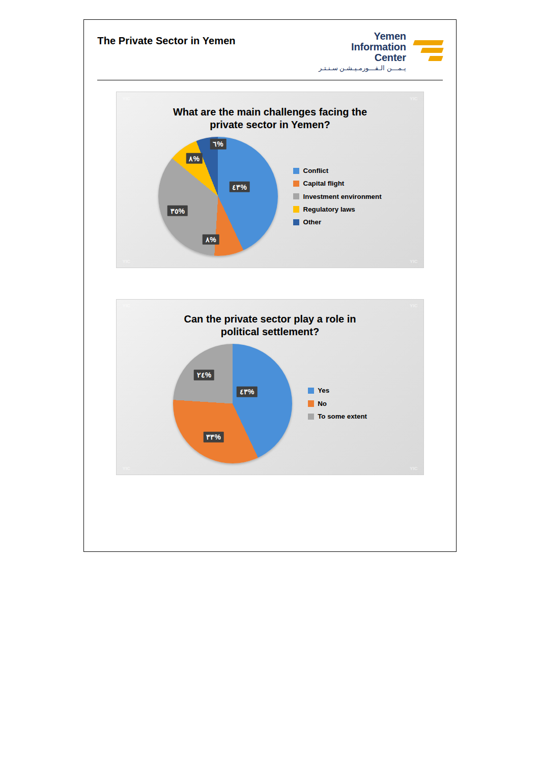The Private Sector in Yemen
Yemen
Information
Center
يـمـــن الـفـــورمـيـشـن سـنـتـر
YIC YIC YIC YIC
What are the main challenges facing the
private sector in Yemen?
%٤٣ %٨ %٣٥ %٨ %٦
Conflict
Capital flight
Investment environment
Regulatory laws
Other
YIC YIC YIC YIC
Can the private sector play a role in
political settlement?
%٤٣ %٣٣ %٢٤
Yes
No
To some extent